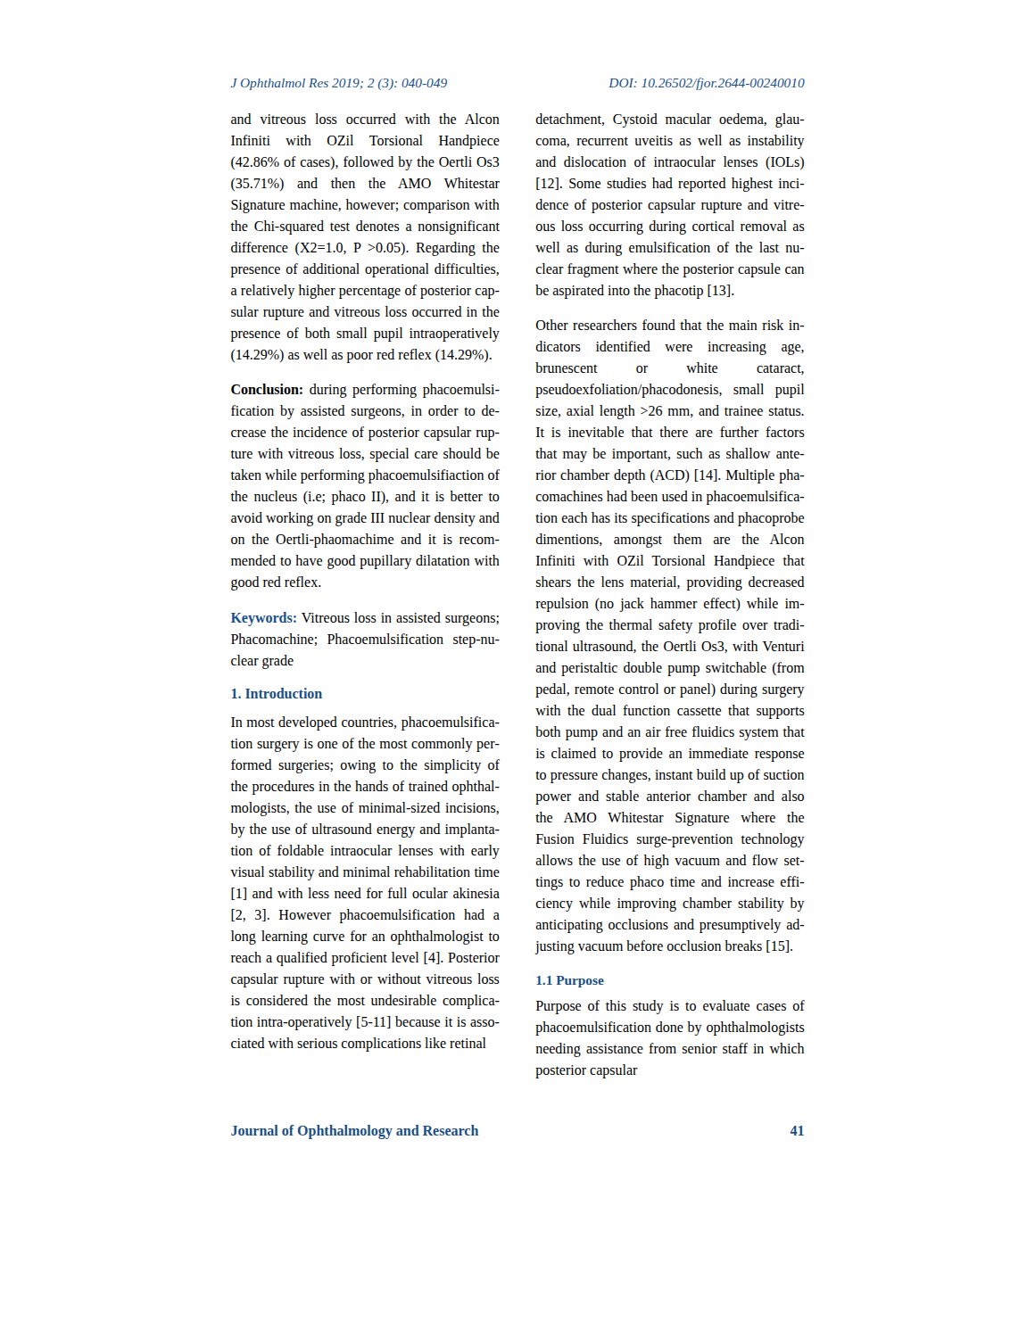J Ophthalmol Res 2019; 2 (3): 040-049
DOI: 10.26502/fjor.2644-00240010
and vitreous loss occurred with the Alcon Infiniti with OZil Torsional Handpiece (42.86% of cases), followed by the Oertli Os3 (35.71%) and then the AMO Whitestar Signature machine, however; comparison with the Chi-squared test denotes a nonsignificant difference (X2=1.0, P >0.05). Regarding the presence of additional operational difficulties, a relatively higher percentage of posterior capsular rupture and vitreous loss occurred in the presence of both small pupil intraoperatively (14.29%) as well as poor red reflex (14.29%).
Conclusion: during performing phacoemulsification by assisted surgeons, in order to decrease the incidence of posterior capsular rupture with vitreous loss, special care should be taken while performing phacoemulsifiaction of the nucleus (i.e; phaco II), and it is better to avoid working on grade III nuclear density and on the Oertli-phaomachime and it is recommended to have good pupillary dilatation with good red reflex.
Keywords: Vitreous loss in assisted surgeons; Phacomachine; Phacoemulsification step-nuclear grade
1. Introduction
In most developed countries, phacoemulsification surgery is one of the most commonly performed surgeries; owing to the simplicity of the procedures in the hands of trained ophthalmologists, the use of minimal-sized incisions, by the use of ultrasound energy and implantation of foldable intraocular lenses with early visual stability and minimal rehabilitation time [1] and with less need for full ocular akinesia [2, 3]. However phacoemulsification had a long learning curve for an ophthalmologist to reach a qualified proficient level [4]. Posterior capsular rupture with or without vitreous loss is considered the most undesirable complication intra-operatively [5-11] because it is associated with serious complications like retinal
detachment, Cystoid macular oedema, glaucoma, recurrent uveitis as well as instability and dislocation of intraocular lenses (IOLs) [12]. Some studies had reported highest incidence of posterior capsular rupture and vitreous loss occurring during cortical removal as well as during emulsification of the last nuclear fragment where the posterior capsule can be aspirated into the phacotip [13].
Other researchers found that the main risk indicators identified were increasing age, brunescent or white cataract, pseudoexfoliation/phacodonesis, small pupil size, axial length >26 mm, and trainee status. It is inevitable that there are further factors that may be important, such as shallow anterior chamber depth (ACD) [14]. Multiple phacomachines had been used in phacoemulsification each has its specifications and phacoprobe dimentions, amongst them are the Alcon Infiniti with OZil Torsional Handpiece that shears the lens material, providing decreased repulsion (no jack hammer effect) while improving the thermal safety profile over traditional ultrasound, the Oertli Os3, with Venturi and peristaltic double pump switchable (from pedal, remote control or panel) during surgery with the dual function cassette that supports both pump and an air free fluidics system that is claimed to provide an immediate response to pressure changes, instant build up of suction power and stable anterior chamber and also the AMO Whitestar Signature where the Fusion Fluidics surge-prevention technology allows the use of high vacuum and flow settings to reduce phaco time and increase efficiency while improving chamber stability by anticipating occlusions and presumptively adjusting vacuum before occlusion breaks [15].
1.1 Purpose
Purpose of this study is to evaluate cases of phacoemulsification done by ophthalmologists needing assistance from senior staff in which posterior capsular
Journal of Ophthalmology and Research
41